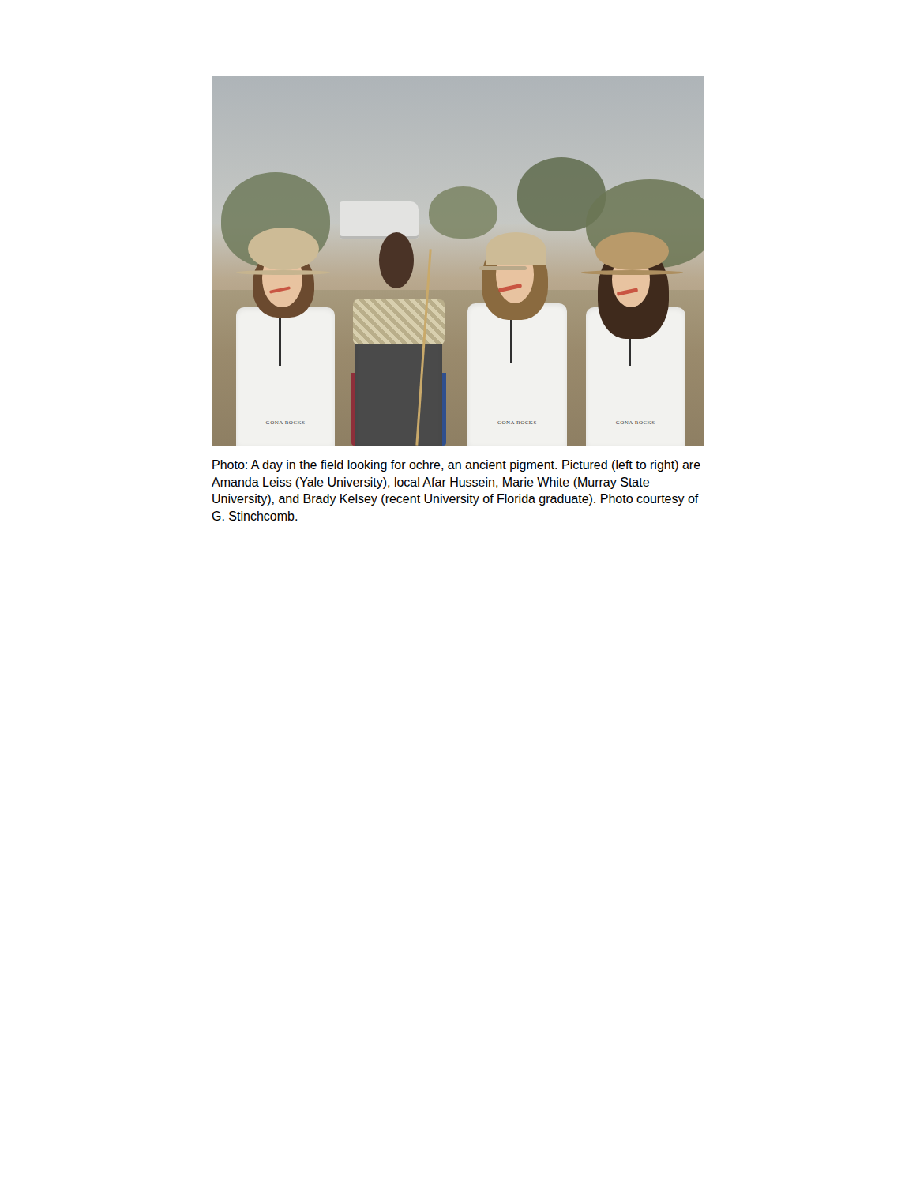GONA ROCKS
GONA ROCKS
GONA ROCKS
Photo: A day in the field looking for ochre, an ancient pigment. Pictured (left to right) are Amanda Leiss (Yale University), local Afar Hussein, Marie White (Murray State University), and Brady Kelsey (recent University of Florida graduate). Photo courtesy of G. Stinchcomb.